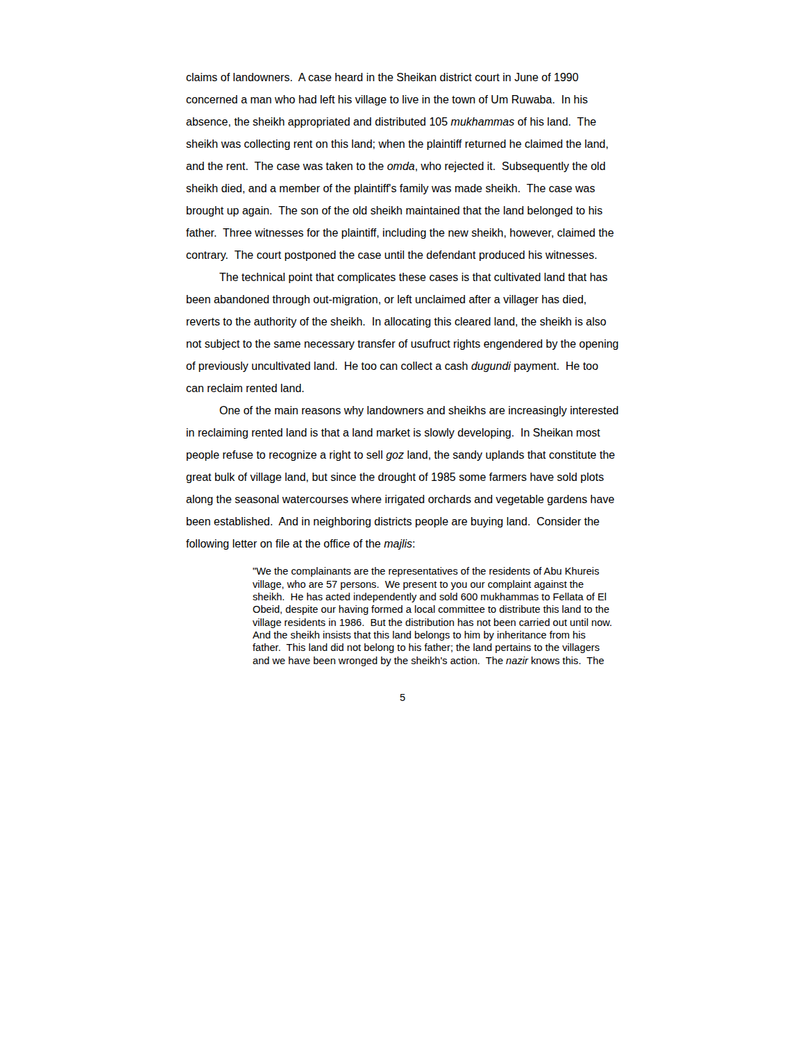claims of landowners. A case heard in the Sheikan district court in June of 1990 concerned a man who had left his village to live in the town of Um Ruwaba. In his absence, the sheikh appropriated and distributed 105 mukhammas of his land. The sheikh was collecting rent on this land; when the plaintiff returned he claimed the land, and the rent. The case was taken to the omda, who rejected it. Subsequently the old sheikh died, and a member of the plaintiff's family was made sheikh. The case was brought up again. The son of the old sheikh maintained that the land belonged to his father. Three witnesses for the plaintiff, including the new sheikh, however, claimed the contrary. The court postponed the case until the defendant produced his witnesses.
The technical point that complicates these cases is that cultivated land that has been abandoned through out-migration, or left unclaimed after a villager has died, reverts to the authority of the sheikh. In allocating this cleared land, the sheikh is also not subject to the same necessary transfer of usufruct rights engendered by the opening of previously uncultivated land. He too can collect a cash dugundi payment. He too can reclaim rented land.
One of the main reasons why landowners and sheikhs are increasingly interested in reclaiming rented land is that a land market is slowly developing. In Sheikan most people refuse to recognize a right to sell goz land, the sandy uplands that constitute the great bulk of village land, but since the drought of 1985 some farmers have sold plots along the seasonal watercourses where irrigated orchards and vegetable gardens have been established. And in neighboring districts people are buying land. Consider the following letter on file at the office of the majlis:
"We the complainants are the representatives of the residents of Abu Khureis village, who are 57 persons. We present to you our complaint against the sheikh. He has acted independently and sold 600 mukhammas to Fellata of El Obeid, despite our having formed a local committee to distribute this land to the village residents in 1986. But the distribution has not been carried out until now. And the sheikh insists that this land belongs to him by inheritance from his father. This land did not belong to his father; the land pertains to the villagers and we have been wronged by the sheikh's action. The nazir knows this. The
5